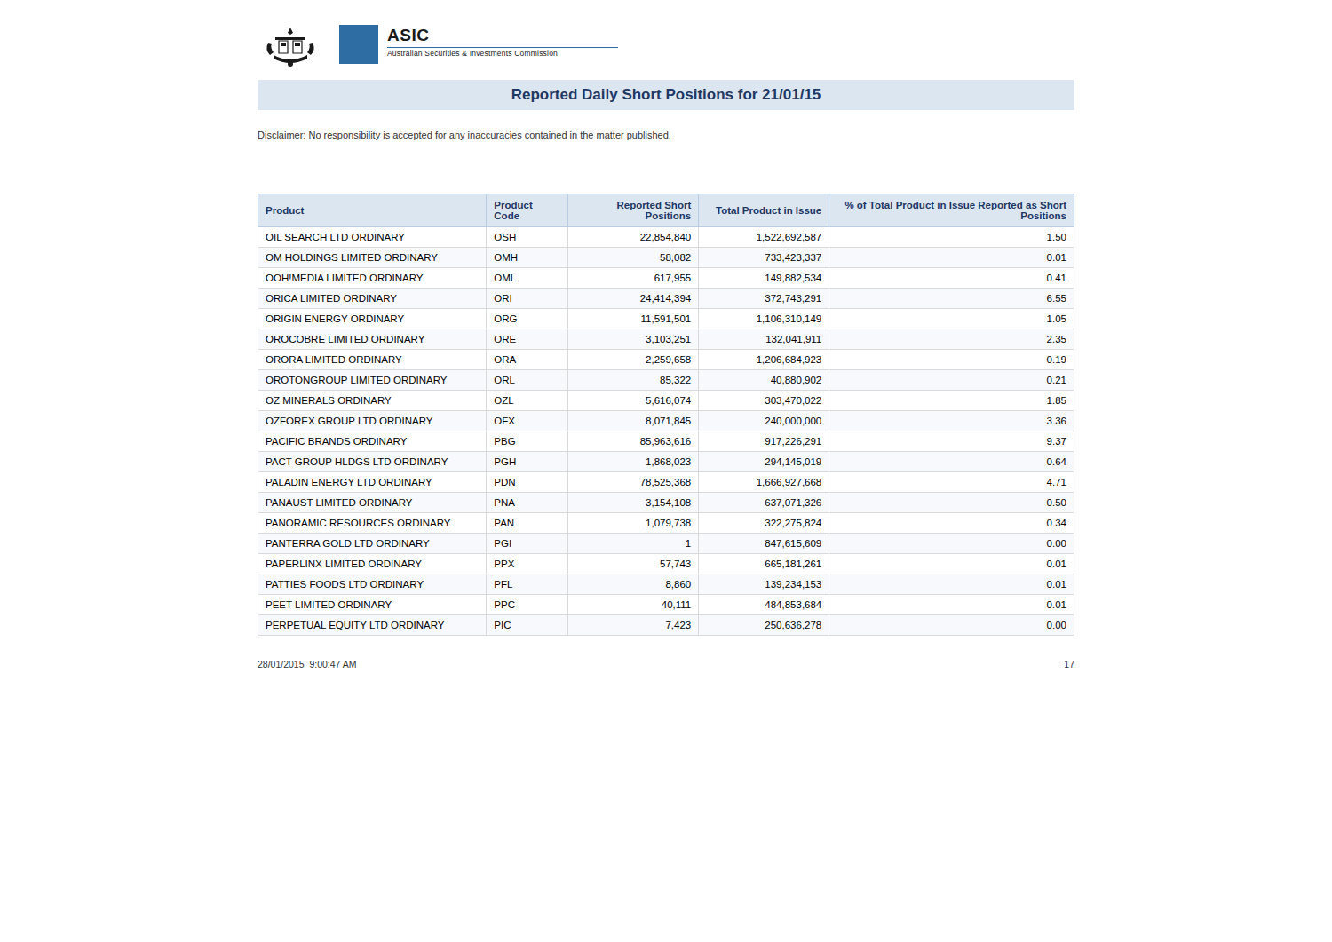ASIC
Australian Securities & Investments Commission
Reported Daily Short Positions for 21/01/15
Disclaimer: No responsibility is accepted for any inaccuracies contained in the matter published.
| Product | Product Code | Reported Short Positions | Total Product in Issue | % of Total Product in Issue Reported as Short Positions |
| --- | --- | --- | --- | --- |
| OIL SEARCH LTD ORDINARY | OSH | 22,854,840 | 1,522,692,587 | 1.50 |
| OM HOLDINGS LIMITED ORDINARY | OMH | 58,082 | 733,423,337 | 0.01 |
| OOH!MEDIA LIMITED ORDINARY | OML | 617,955 | 149,882,534 | 0.41 |
| ORICA LIMITED ORDINARY | ORI | 24,414,394 | 372,743,291 | 6.55 |
| ORIGIN ENERGY ORDINARY | ORG | 11,591,501 | 1,106,310,149 | 1.05 |
| OROCOBRE LIMITED ORDINARY | ORE | 3,103,251 | 132,041,911 | 2.35 |
| ORORA LIMITED ORDINARY | ORA | 2,259,658 | 1,206,684,923 | 0.19 |
| OROTONGROUP LIMITED ORDINARY | ORL | 85,322 | 40,880,902 | 0.21 |
| OZ MINERALS ORDINARY | OZL | 5,616,074 | 303,470,022 | 1.85 |
| OZFOREX GROUP LTD ORDINARY | OFX | 8,071,845 | 240,000,000 | 3.36 |
| PACIFIC BRANDS ORDINARY | PBG | 85,963,616 | 917,226,291 | 9.37 |
| PACT GROUP HLDGS LTD ORDINARY | PGH | 1,868,023 | 294,145,019 | 0.64 |
| PALADIN ENERGY LTD ORDINARY | PDN | 78,525,368 | 1,666,927,668 | 4.71 |
| PANAUST LIMITED ORDINARY | PNA | 3,154,108 | 637,071,326 | 0.50 |
| PANORAMIC RESOURCES ORDINARY | PAN | 1,079,738 | 322,275,824 | 0.34 |
| PANTERRA GOLD LTD ORDINARY | PGI | 1 | 847,615,609 | 0.00 |
| PAPERLINX LIMITED ORDINARY | PPX | 57,743 | 665,181,261 | 0.01 |
| PATTIES FOODS LTD ORDINARY | PFL | 8,860 | 139,234,153 | 0.01 |
| PEET LIMITED ORDINARY | PPC | 40,111 | 484,853,684 | 0.01 |
| PERPETUAL EQUITY LTD ORDINARY | PIC | 7,423 | 250,636,278 | 0.00 |
28/01/2015 9:00:47 AM 17